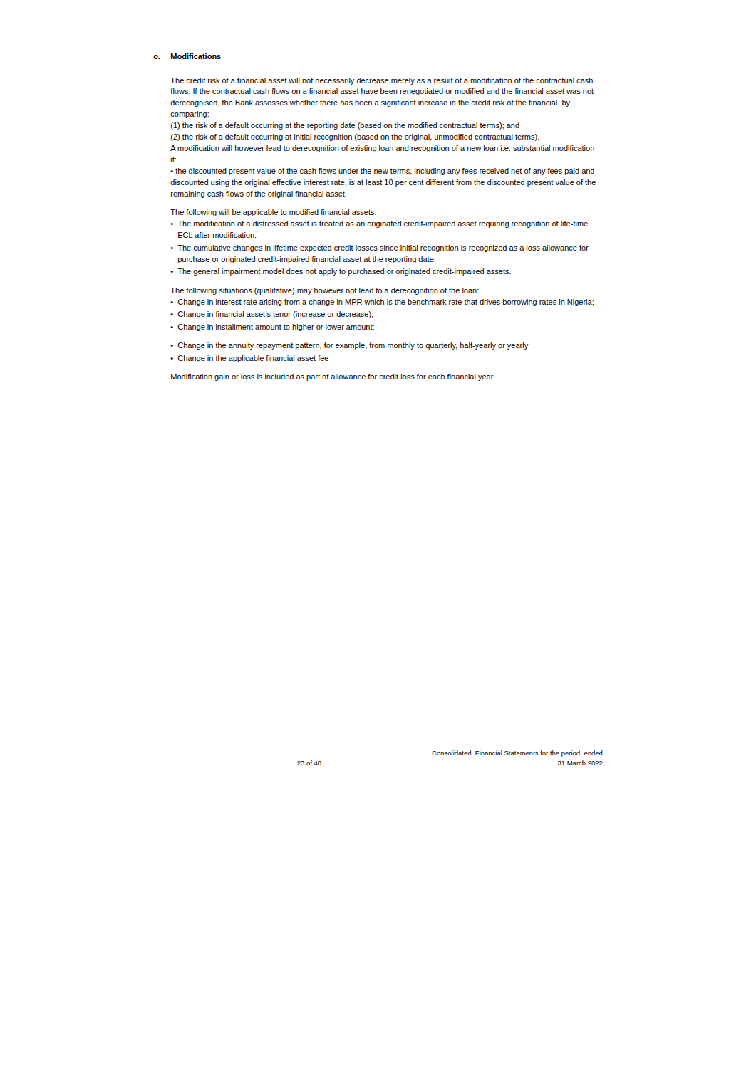o.
Modifications
The credit risk of a financial asset will not necessarily decrease merely as a result of a modification of the contractual cash flows. If the contractual cash flows on a financial asset have been renegotiated or modified and the financial asset was not derecognised, the Bank assesses whether there has been a significant increase in the credit risk of the financial by comparing:
(1) the risk of a default occurring at the reporting date (based on the modified contractual terms); and
(2) the risk of a default occurring at initial recognition (based on the original, unmodified contractual terms).
A modification will however lead to derecognition of existing loan and recognition of a new loan i.e. substantial modification if:
• the discounted present value of the cash flows under the new terms, including any fees received net of any fees paid and discounted using the original effective interest rate, is at least 10 per cent different from the discounted present value of the remaining cash flows of the original financial asset.
The following will be applicable to modified financial assets:
The modification of a distressed asset is treated as an originated credit-impaired asset requiring recognition of life-time ECL after modification.
The cumulative changes in lifetime expected credit losses since initial recognition is recognized as a loss allowance for purchase or originated credit-impaired financial asset at the reporting date.
The general impairment model does not apply to purchased or originated credit-impaired assets.
The following situations (qualitative) may however not lead to a derecognition of the loan:
Change in interest rate arising from a change in MPR which is the benchmark rate that drives borrowing rates in Nigeria;
Change in financial asset’s tenor (increase or decrease);
Change in installment amount to higher or lower amount;
Change in the annuity repayment pattern, for example, from monthly to quarterly, half-yearly or yearly
Change in the applicable financial asset fee
Modification gain or loss is included as part of allowance for credit loss for each financial year.
23 of 40
Consolidated Financial Statements for the period ended
31 March 2022